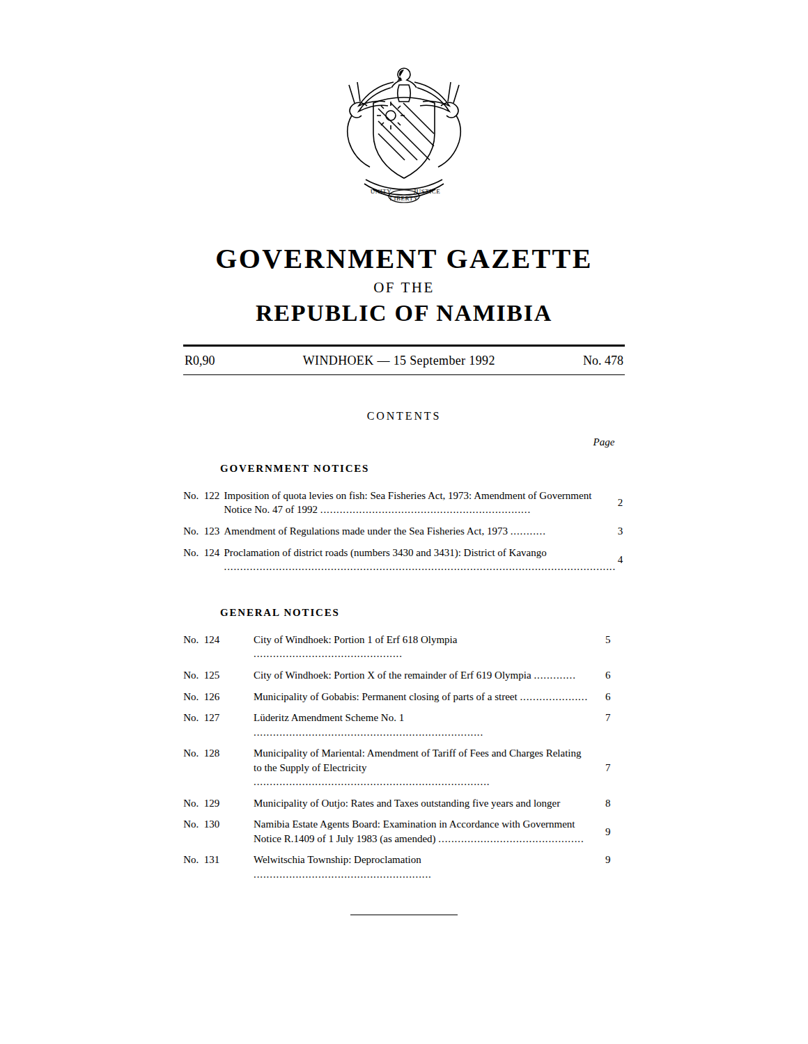UNITY JUSTICE LIBERTY
GOVERNMENT GAZETTE
OF THE
REPUBLIC OF NAMIBIA
R0,90
WINDHOEK — 15 September 1992
No. 478
CONTENTS
Page
GOVERNMENT NOTICES
| No. 122 | Imposition of quota levies on fish: Sea Fisheries Act, 1973: Amendment of Government Notice No. 47 of 1992 ................................................................. | 2 |
| No. 123 | Amendment of Regulations made under the Sea Fisheries Act, 1973 ........... | 3 |
| No. 124 | Proclamation of district roads (numbers 3430 and 3431): District of Kavango ......................................................................................................................... | 4 |
GENERAL NOTICES
| No. 124 | City of Windhoek: Portion 1 of Erf 618 Olympia .............................................. | 5 |
| No. 125 | City of Windhoek: Portion X of the remainder of Erf 619 Olympia ............. | 6 |
| No. 126 | Municipality of Gobabis: Permanent closing of parts of a street ..................... | 6 |
| No. 127 | Lüderitz Amendment Scheme No. 1 ....................................................................... | 7 |
| No. 128 | Municipality of Mariental: Amendment of Tariff of Fees and Charges Relating to the Supply of Electricity ......................................................................... | 7 |
| No. 129 | Municipality of Outjo: Rates and Taxes outstanding five years and longer | 8 |
| No. 130 | Namibia Estate Agents Board: Examination in Accordance with Government Notice R.1409 of 1 July 1983 (as amended) ............................................. | 9 |
| No. 131 | Welwitschia Township: Deproclamation ....................................................... | 9 |